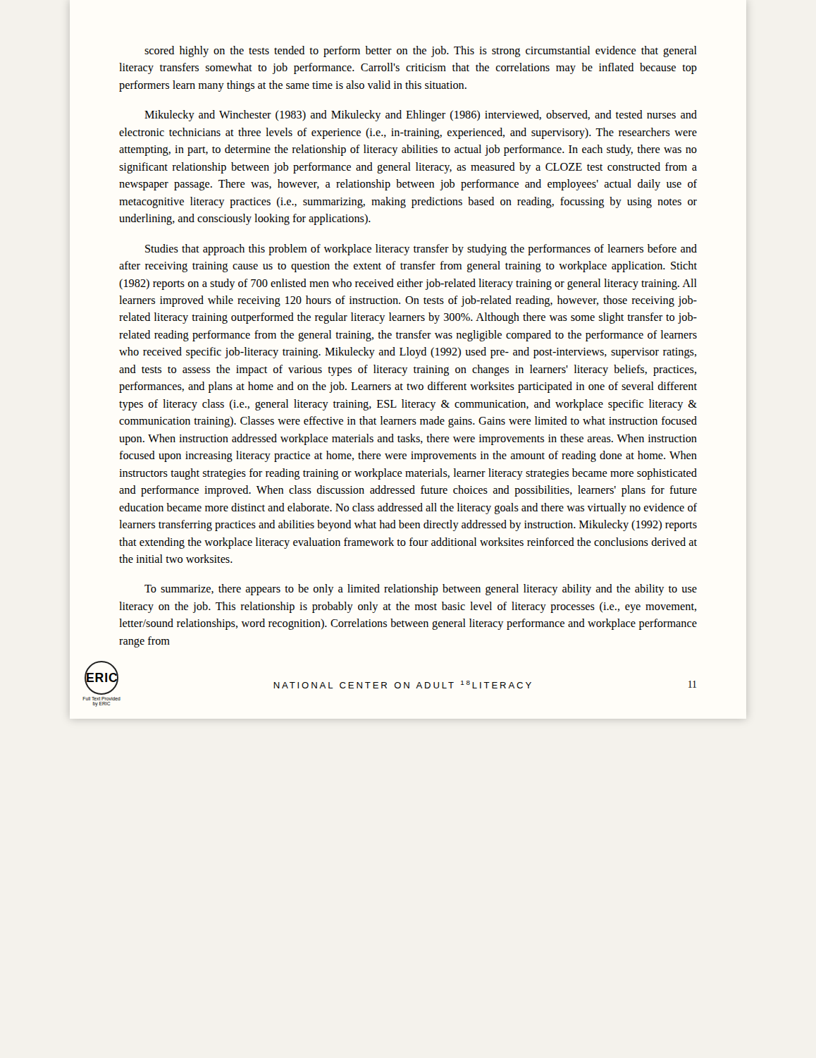scored highly on the tests tended to perform better on the job. This is strong circumstantial evidence that general literacy transfers somewhat to job performance. Carroll's criticism that the correlations may be inflated because top performers learn many things at the same time is also valid in this situation.
Mikulecky and Winchester (1983) and Mikulecky and Ehlinger (1986) interviewed, observed, and tested nurses and electronic technicians at three levels of experience (i.e., in-training, experienced, and supervisory). The researchers were attempting, in part, to determine the relationship of literacy abilities to actual job performance. In each study, there was no significant relationship between job performance and general literacy, as measured by a CLOZE test constructed from a newspaper passage. There was, however, a relationship between job performance and employees' actual daily use of metacognitive literacy practices (i.e., summarizing, making predictions based on reading, focussing by using notes or underlining, and consciously looking for applications).
Studies that approach this problem of workplace literacy transfer by studying the performances of learners before and after receiving training cause us to question the extent of transfer from general training to workplace application. Sticht (1982) reports on a study of 700 enlisted men who received either job-related literacy training or general literacy training. All learners improved while receiving 120 hours of instruction. On tests of job-related reading, however, those receiving job-related literacy training outperformed the regular literacy learners by 300%. Although there was some slight transfer to job-related reading performance from the general training, the transfer was negligible compared to the performance of learners who received specific job-literacy training. Mikulecky and Lloyd (1992) used pre- and post-interviews, supervisor ratings, and tests to assess the impact of various types of literacy training on changes in learners' literacy beliefs, practices, performances, and plans at home and on the job. Learners at two different worksites participated in one of several different types of literacy class (i.e., general literacy training, ESL literacy & communication, and workplace specific literacy & communication training). Classes were effective in that learners made gains. Gains were limited to what instruction focused upon. When instruction addressed workplace materials and tasks, there were improvements in these areas. When instruction focused upon increasing literacy practice at home, there were improvements in the amount of reading done at home. When instructors taught strategies for reading training or workplace materials, learner literacy strategies became more sophisticated and performance improved. When class discussion addressed future choices and possibilities, learners' plans for future education became more distinct and elaborate. No class addressed all the literacy goals and there was virtually no evidence of learners transferring practices and abilities beyond what had been directly addressed by instruction. Mikulecky (1992) reports that extending the workplace literacy evaluation framework to four additional worksites reinforced the conclusions derived at the initial two worksites.
To summarize, there appears to be only a limited relationship between general literacy ability and the ability to use literacy on the job. This relationship is probably only at the most basic level of literacy processes (i.e., eye movement, letter/sound relationships, word recognition). Correlations between general literacy performance and workplace performance range from
NATIONAL CENTER ON ADULT 18 LITERACY
11
ERIC
Full Text Provided by ERIC